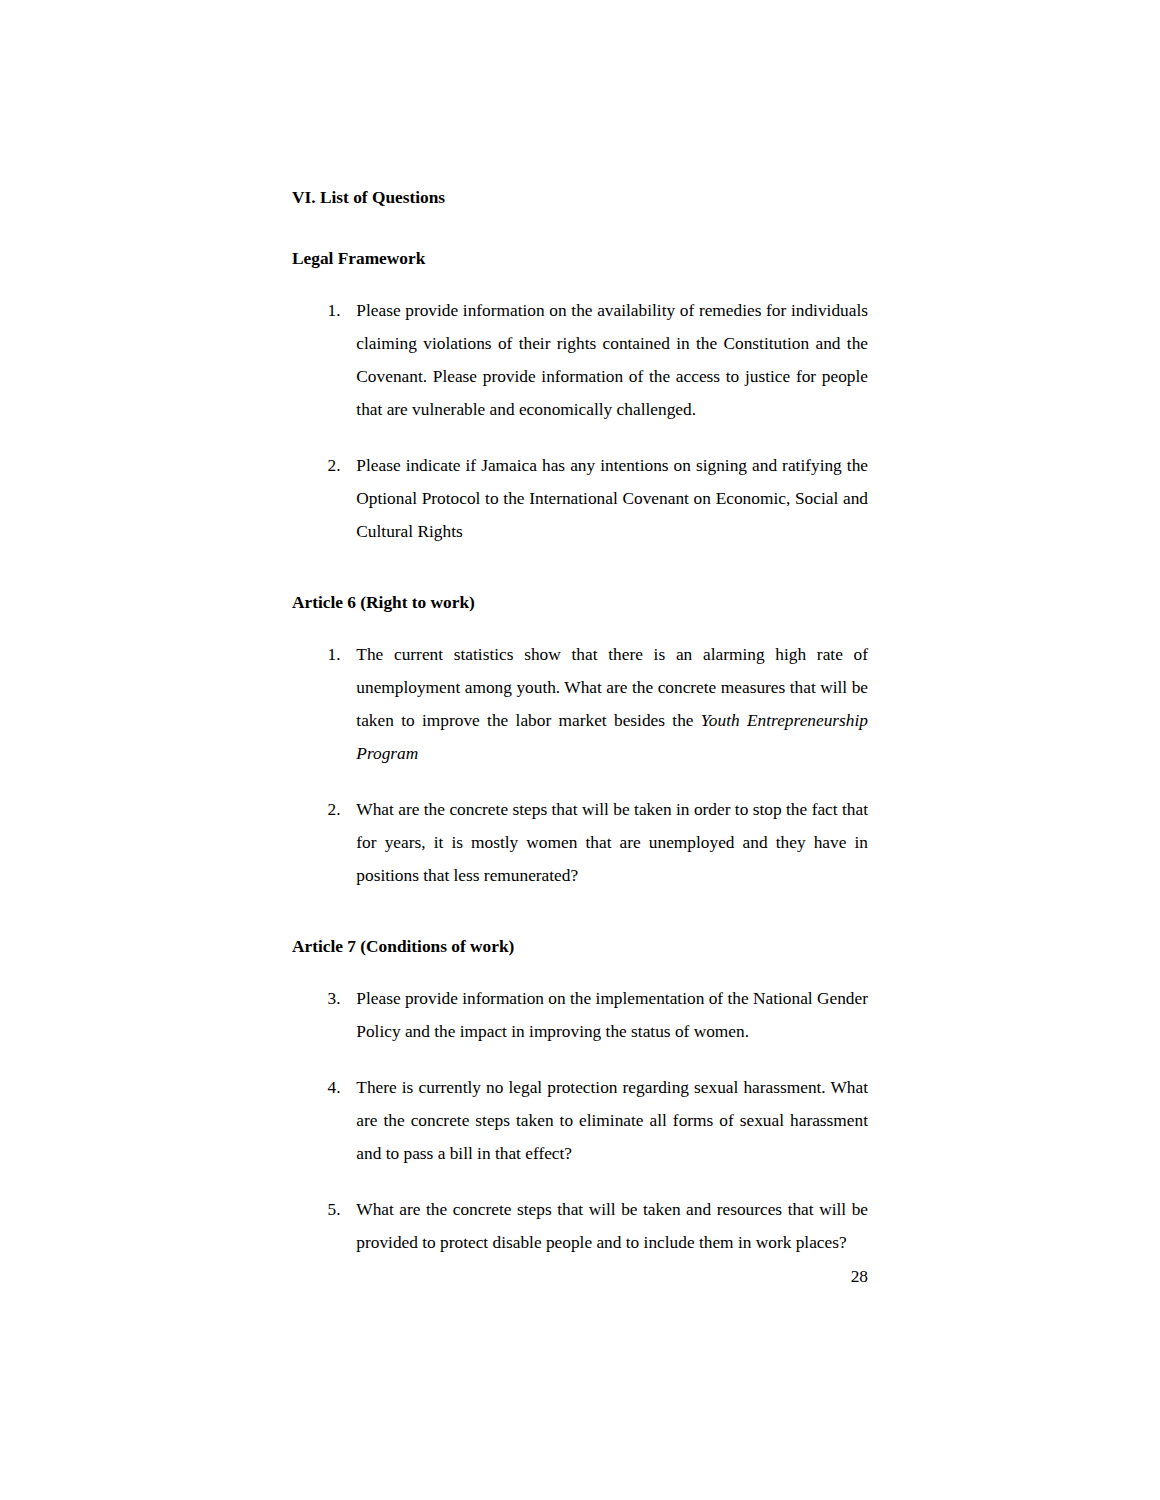VI. List of Questions
Legal Framework
Please provide information on the availability of remedies for individuals claiming violations of their rights contained in the Constitution and the Covenant. Please provide information of the access to justice for people that are vulnerable and economically challenged.
Please indicate if Jamaica has any intentions on signing and ratifying the Optional Protocol to the International Covenant on Economic, Social and Cultural Rights
Article 6 (Right to work)
The current statistics show that there is an alarming high rate of unemployment among youth. What are the concrete measures that will be taken to improve the labor market besides the Youth Entrepreneurship Program
What are the concrete steps that will be taken in order to stop the fact that for years, it is mostly women that are unemployed and they have in positions that less remunerated?
Article 7 (Conditions of work)
Please provide information on the implementation of the National Gender Policy and the impact in improving the status of women.
There is currently no legal protection regarding sexual harassment. What are the concrete steps taken to eliminate all forms of sexual harassment and to pass a bill in that effect?
What are the concrete steps that will be taken and resources that will be provided to protect disable people and to include them in work places?
28